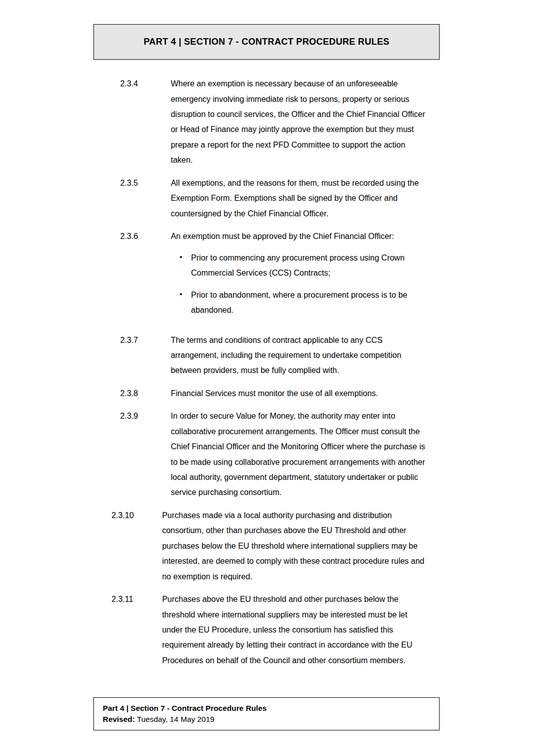PART 4 | SECTION 7 - CONTRACT PROCEDURE RULES
2.3.4 Where an exemption is necessary because of an unforeseeable emergency involving immediate risk to persons, property or serious disruption to council services, the Officer and the Chief Financial Officer or Head of Finance may jointly approve the exemption but they must prepare a report for the next PFD Committee to support the action taken.
2.3.5 All exemptions, and the reasons for them, must be recorded using the Exemption Form. Exemptions shall be signed by the Officer and countersigned by the Chief Financial Officer.
2.3.6 An exemption must be approved by the Chief Financial Officer:
• Prior to commencing any procurement process using Crown Commercial Services (CCS) Contracts;
• Prior to abandonment, where a procurement process is to be abandoned.
2.3.7 The terms and conditions of contract applicable to any CCS arrangement, including the requirement to undertake competition between providers, must be fully complied with.
2.3.8 Financial Services must monitor the use of all exemptions.
2.3.9 In order to secure Value for Money, the authority may enter into collaborative procurement arrangements. The Officer must consult the Chief Financial Officer and the Monitoring Officer where the purchase is to be made using collaborative procurement arrangements with another local authority, government department, statutory undertaker or public service purchasing consortium.
2.3.10 Purchases made via a local authority purchasing and distribution consortium, other than purchases above the EU Threshold and other purchases below the EU threshold where international suppliers may be interested, are deemed to comply with these contract procedure rules and no exemption is required.
2.3.11 Purchases above the EU threshold and other purchases below the threshold where international suppliers may be interested must be let under the EU Procedure, unless the consortium has satisfied this requirement already by letting their contract in accordance with the EU Procedures on behalf of the Council and other consortium members.
Part 4 | Section 7 - Contract Procedure Rules
Revised: Tuesday, 14 May 2019